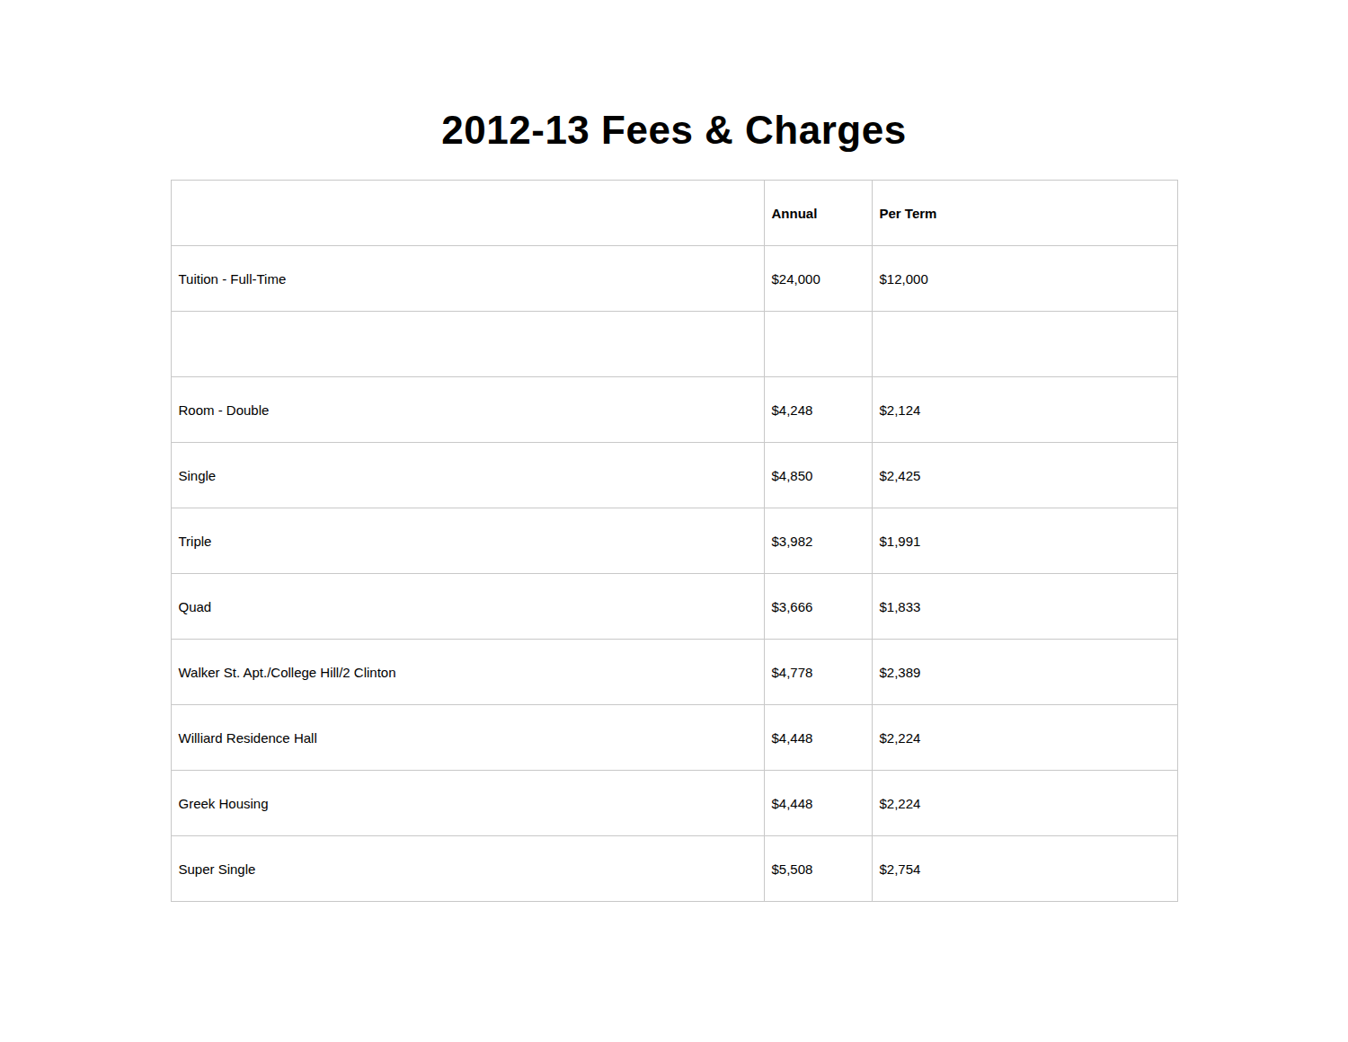2012-13 Fees & Charges
| | Annual | Per Term |
| Tuition - Full-Time | $24,000 | $12,000 |
| Room - Double | $4,248 | $2,124 |
| Single | $4,850 | $2,425 |
| Triple | $3,982 | $1,991 |
| Quad | $3,666 | $1,833 |
| Walker St. Apt./College Hill/2 Clinton | $4,778 | $2,389 |
| Williard Residence Hall | $4,448 | $2,224 |
| Greek Housing | $4,448 | $2,224 |
| Super Single | $5,508 | $2,754 |